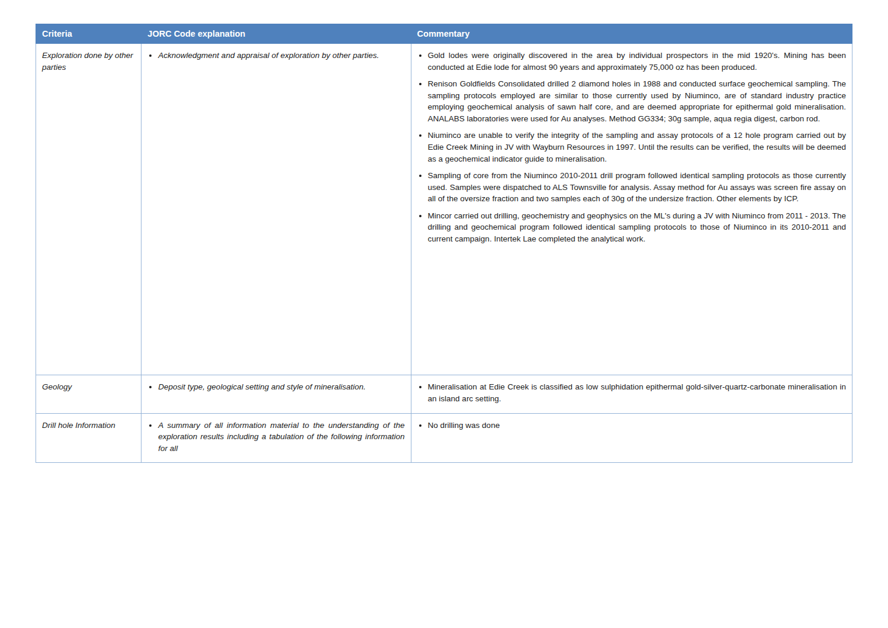| Criteria | JORC Code explanation | Commentary |
| --- | --- | --- |
| Exploration done by other parties | Acknowledgment and appraisal of exploration by other parties. | Gold lodes were originally discovered in the area by individual prospectors in the mid 1920's. Mining has been conducted at Edie lode for almost 90 years and approximately 75,000 oz has been produced. Renison Goldfields Consolidated drilled 2 diamond holes in 1988 and conducted surface geochemical sampling. The sampling protocols employed are similar to those currently used by Niuminco, are of standard industry practice employing geochemical analysis of sawn half core, and are deemed appropriate for epithermal gold mineralisation. ANALABS laboratories were used for Au analyses. Method GG334; 30g sample, aqua regia digest, carbon rod. Niuminco are unable to verify the integrity of the sampling and assay protocols of a 12 hole program carried out by Edie Creek Mining in JV with Wayburn Resources in 1997. Until the results can be verified, the results will be deemed as a geochemical indicator guide to mineralisation. Sampling of core from the Niuminco 2010-2011 drill program followed identical sampling protocols as those currently used. Samples were dispatched to ALS Townsville for analysis. Assay method for Au assays was screen fire assay on all of the oversize fraction and two samples each of 30g of the undersize fraction. Other elements by ICP. Mincor carried out drilling, geochemistry and geophysics on the ML's during a JV with Niuminco from 2011 - 2013. The drilling and geochemical program followed identical sampling protocols to those of Niuminco in its 2010-2011 and current campaign. Intertek Lae completed the analytical work. |
| Geology | Deposit type, geological setting and style of mineralisation. | Mineralisation at Edie Creek is classified as low sulphidation epithermal gold-silver-quartz-carbonate mineralisation in an island arc setting. |
| Drill hole Information | A summary of all information material to the understanding of the exploration results including a tabulation of the following information for all | No drilling was done |